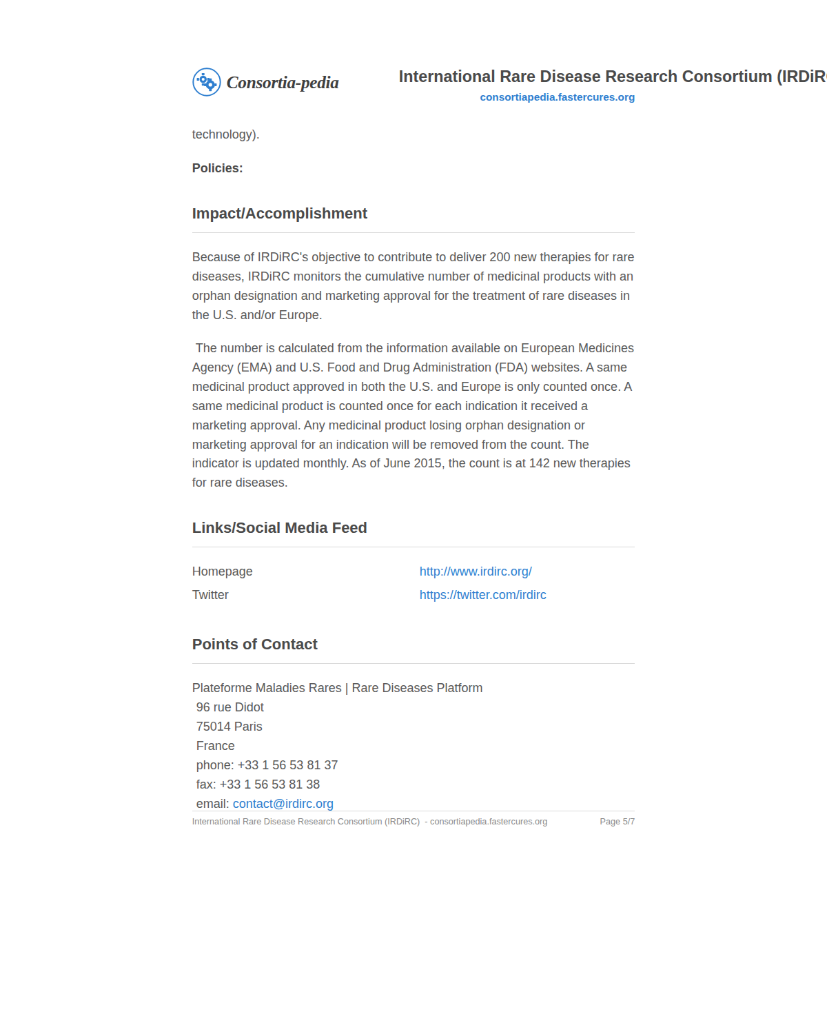Consortia-pedia
International Rare Disease Research Consortium (IRDiRC)
consortiapedia.fastercures.org
technology).
Policies:
Impact/Accomplishment
Because of IRDiRC's objective to contribute to deliver 200 new therapies for rare diseases, IRDiRC monitors the cumulative number of medicinal products with an orphan designation and marketing approval for the treatment of rare diseases in the U.S. and/or Europe.
The number is calculated from the information available on European Medicines Agency (EMA) and U.S. Food and Drug Administration (FDA) websites. A same medicinal product approved in both the U.S. and Europe is only counted once. A same medicinal product is counted once for each indication it received a marketing approval. Any medicinal product losing orphan designation or marketing approval for an indication will be removed from the count. The indicator is updated monthly. As of June 2015, the count is at 142 new therapies for rare diseases.
Links/Social Media Feed
| Homepage | http://www.irdirc.org/ |
| Twitter | https://twitter.com/irdirc |
Points of Contact
Plateforme Maladies Rares | Rare Diseases Platform
96 rue Didot
75014 Paris
France
phone: +33 1 56 53 81 37
fax: +33 1 56 53 81 38
email: contact@irdirc.org
International Rare Disease Research Consortium (IRDiRC) - consortiapedia.fastercures.org
Page 5/7